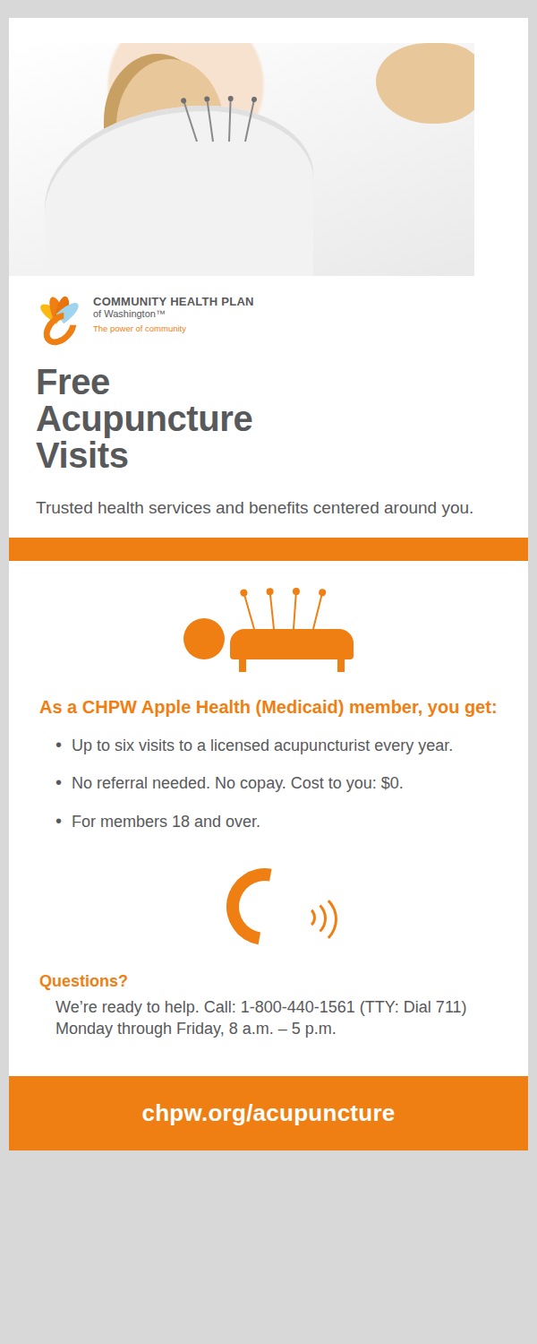Community Health Plan
of Washington™
The power of community
Free
Acupuncture
Visits
Trusted health services and benefits centered around you.
As a CHPW Apple Health (Medicaid) member, you get:
Up to six visits to a licensed acupuncturist every year.
No referral needed. No copay. Cost to you: $0.
For members 18 and over.
Questions?
We’re ready to help. Call: 1-800-440-1561 (TTY: Dial 711) Monday through Friday, 8 a.m. – 5 p.m.
chpw.org/acupuncture